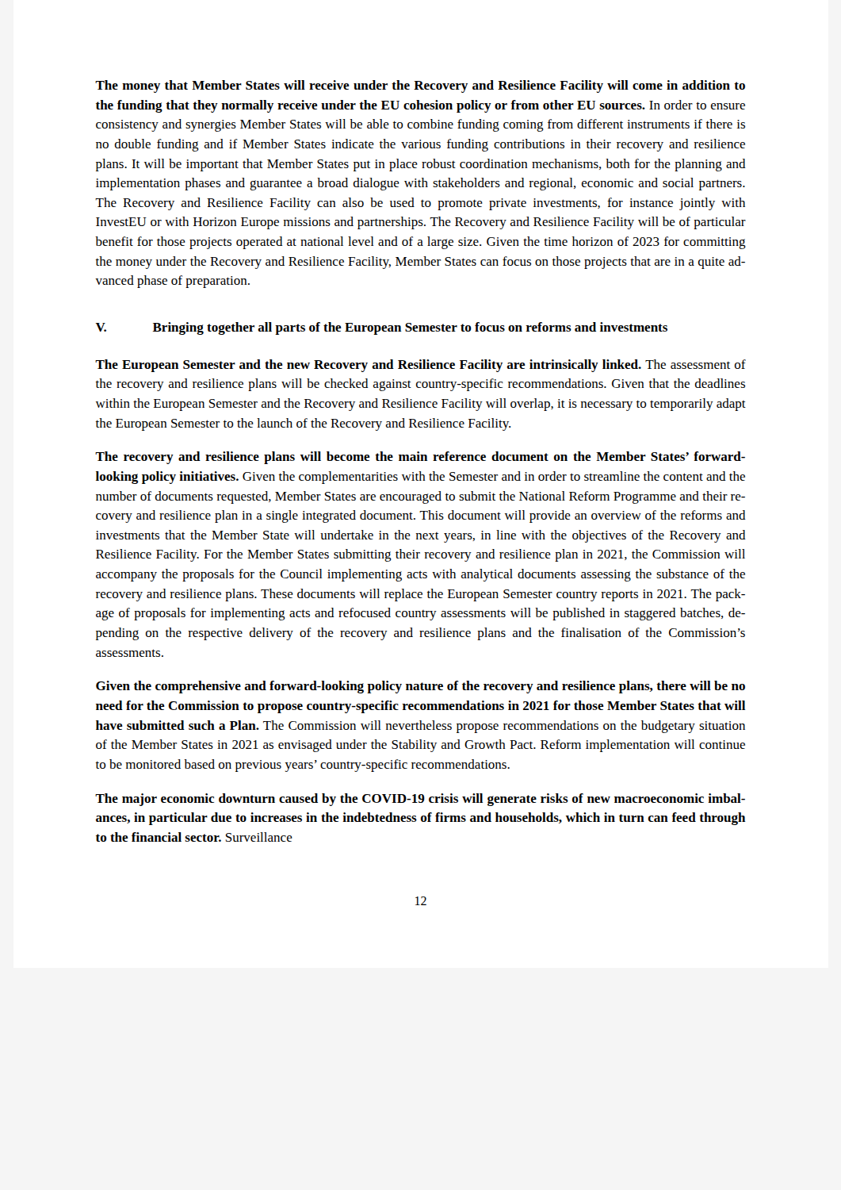The money that Member States will receive under the Recovery and Resilience Facility will come in addition to the funding that they normally receive under the EU cohesion policy or from other EU sources. In order to ensure consistency and synergies Member States will be able to combine funding coming from different instruments if there is no double funding and if Member States indicate the various funding contributions in their recovery and resilience plans. It will be important that Member States put in place robust coordination mechanisms, both for the planning and implementation phases and guarantee a broad dialogue with stakeholders and regional, economic and social partners. The Recovery and Resilience Facility can also be used to promote private investments, for instance jointly with InvestEU or with Horizon Europe missions and partnerships. The Recovery and Resilience Facility will be of particular benefit for those projects operated at national level and of a large size. Given the time horizon of 2023 for committing the money under the Recovery and Resilience Facility, Member States can focus on those projects that are in a quite advanced phase of preparation.
V. Bringing together all parts of the European Semester to focus on reforms and investments
The European Semester and the new Recovery and Resilience Facility are intrinsically linked. The assessment of the recovery and resilience plans will be checked against country-specific recommendations. Given that the deadlines within the European Semester and the Recovery and Resilience Facility will overlap, it is necessary to temporarily adapt the European Semester to the launch of the Recovery and Resilience Facility.
The recovery and resilience plans will become the main reference document on the Member States’ forward-looking policy initiatives. Given the complementarities with the Semester and in order to streamline the content and the number of documents requested, Member States are encouraged to submit the National Reform Programme and their recovery and resilience plan in a single integrated document. This document will provide an overview of the reforms and investments that the Member State will undertake in the next years, in line with the objectives of the Recovery and Resilience Facility. For the Member States submitting their recovery and resilience plan in 2021, the Commission will accompany the proposals for the Council implementing acts with analytical documents assessing the substance of the recovery and resilience plans. These documents will replace the European Semester country reports in 2021. The package of proposals for implementing acts and refocused country assessments will be published in staggered batches, depending on the respective delivery of the recovery and resilience plans and the finalisation of the Commission’s assessments.
Given the comprehensive and forward-looking policy nature of the recovery and resilience plans, there will be no need for the Commission to propose country-specific recommendations in 2021 for those Member States that will have submitted such a Plan. The Commission will nevertheless propose recommendations on the budgetary situation of the Member States in 2021 as envisaged under the Stability and Growth Pact. Reform implementation will continue to be monitored based on previous years’ country-specific recommendations.
The major economic downturn caused by the COVID-19 crisis will generate risks of new macroeconomic imbalances, in particular due to increases in the indebtedness of firms and households, which in turn can feed through to the financial sector. Surveillance
12